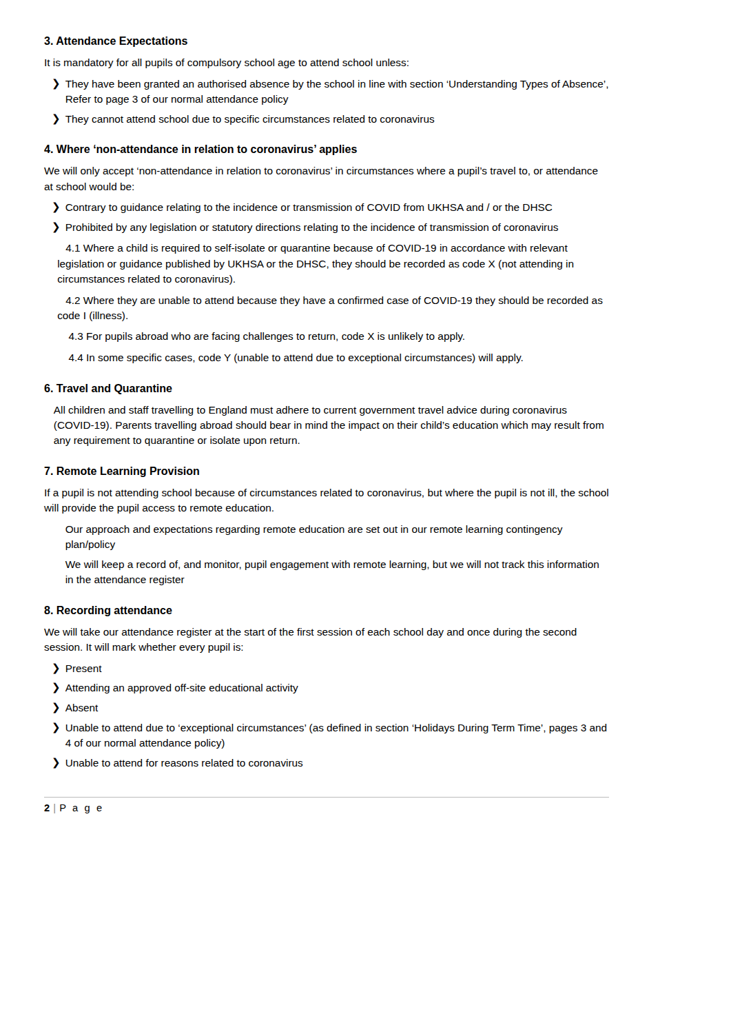3. Attendance Expectations
It is mandatory for all pupils of compulsory school age to attend school unless:
They have been granted an authorised absence by the school in line with section ‘Understanding Types of Absence’, Refer to page 3 of our normal attendance policy
They cannot attend school due to specific circumstances related to coronavirus
4. Where ‘non-attendance in relation to coronavirus’ applies
We will only accept ‘non-attendance in relation to coronavirus’ in circumstances where a pupil’s travel to, or attendance at school would be:
Contrary to guidance relating to the incidence or transmission of COVID from UKHSA and / or the DHSC
Prohibited by any legislation or statutory directions relating to the incidence of transmission of coronavirus
4.1 Where a child is required to self-isolate or quarantine because of COVID-19 in accordance with relevant legislation or guidance published by UKHSA or the DHSC, they should be recorded as code X (not attending in circumstances related to coronavirus).
4.2 Where they are unable to attend because they have a confirmed case of COVID-19 they should be recorded as code I (illness).
4.3 For pupils abroad who are facing challenges to return, code X is unlikely to apply.
4.4 In some specific cases, code Y (unable to attend due to exceptional circumstances) will apply.
6. Travel and Quarantine
All children and staff travelling to England must adhere to current government travel advice during coronavirus (COVID-19). Parents travelling abroad should bear in mind the impact on their child’s education which may result from any requirement to quarantine or isolate upon return.
7. Remote Learning Provision
If a pupil is not attending school because of circumstances related to coronavirus, but where the pupil is not ill, the school will provide the pupil access to remote education.
Our approach and expectations regarding remote education are set out in our remote learning contingency plan/policy
We will keep a record of, and monitor, pupil engagement with remote learning, but we will not track this information in the attendance register
8. Recording attendance
We will take our attendance register at the start of the first session of each school day and once during the second session. It will mark whether every pupil is:
Present
Attending an approved off-site educational activity
Absent
Unable to attend due to ‘exceptional circumstances’ (as defined in section ‘Holidays During Term Time’, pages 3 and 4 of our normal attendance policy)
Unable to attend for reasons related to coronavirus
2|P a g e